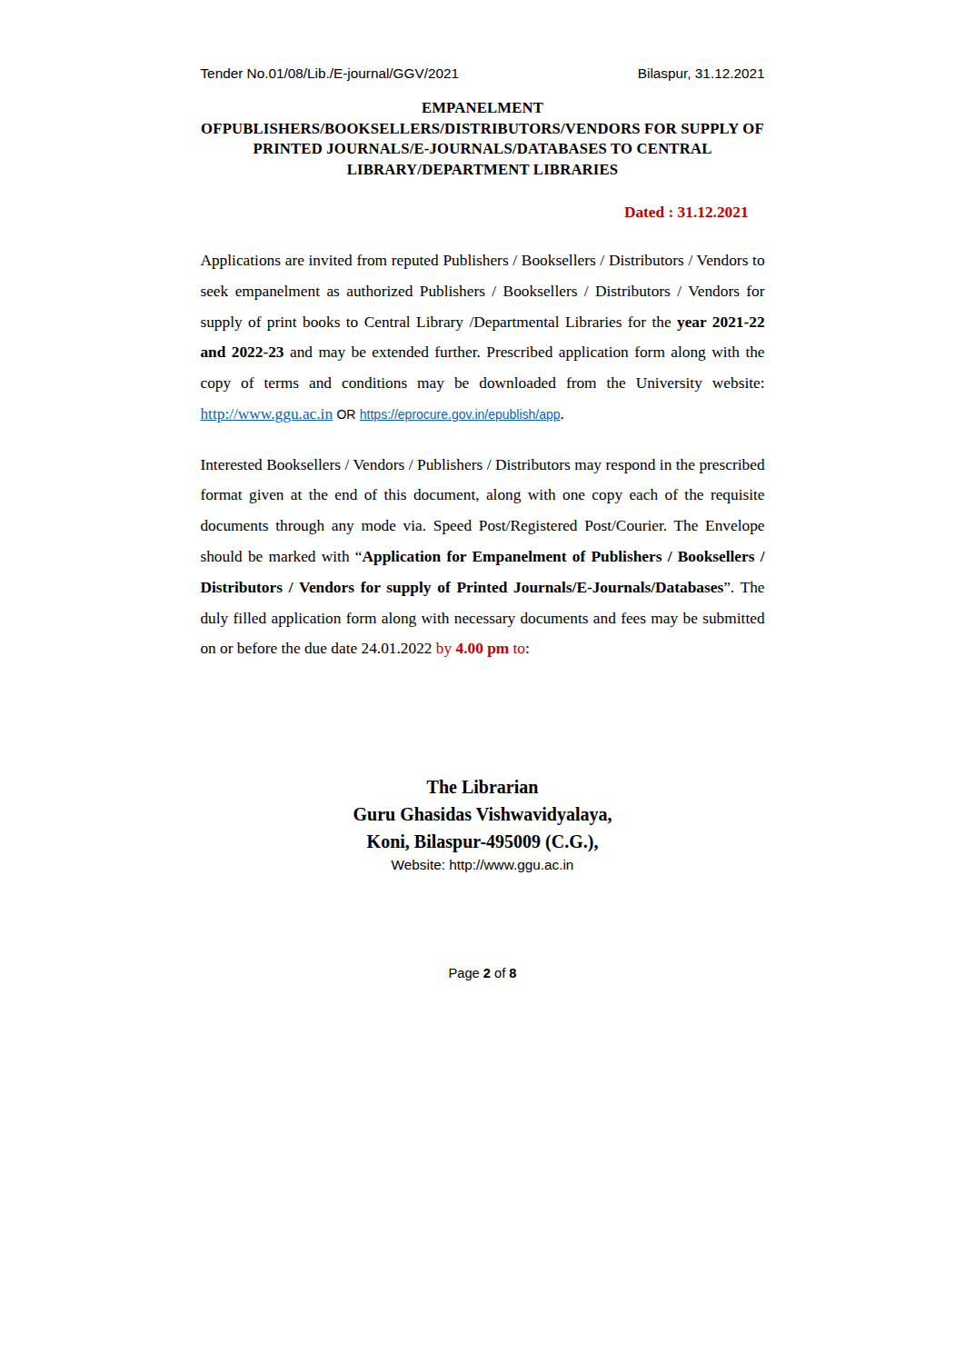Tender No.01/08/Lib./E-journal/GGV/2021 Bilaspur, 31.12.2021
EMPANELMENT OFPUBLISHERS/BOOKSELLERS/DISTRIBUTORS/VENDORS FOR SUPPLY OF PRINTED JOURNALS/E-JOURNALS/DATABASES TO CENTRAL LIBRARY/DEPARTMENT LIBRARIES
Dated : 31.12.2021
Applications are invited from reputed Publishers / Booksellers / Distributors / Vendors to seek empanelment as authorized Publishers / Booksellers / Distributors / Vendors for supply of print books to Central Library /Departmental Libraries for the year 2021-22 and 2022-23 and may be extended further. Prescribed application form along with the copy of terms and conditions may be downloaded from the University website: http://www.ggu.ac.in OR https://eprocure.gov.in/epublish/app.
Interested Booksellers / Vendors / Publishers / Distributors may respond in the prescribed format given at the end of this document, along with one copy each of the requisite documents through any mode via. Speed Post/Registered Post/Courier. The Envelope should be marked with “Application for Empanelment of Publishers / Booksellers / Distributors / Vendors for supply of Printed Journals/E-Journals/Databases”. The duly filled application form along with necessary documents and fees may be submitted on or before the due date 24.01.2022 by 4.00 pm to:
The Librarian
Guru Ghasidas Vishwavidyalaya,
Koni, Bilaspur-495009 (C.G.),
Website: http://www.ggu.ac.in
Page 2 of 8